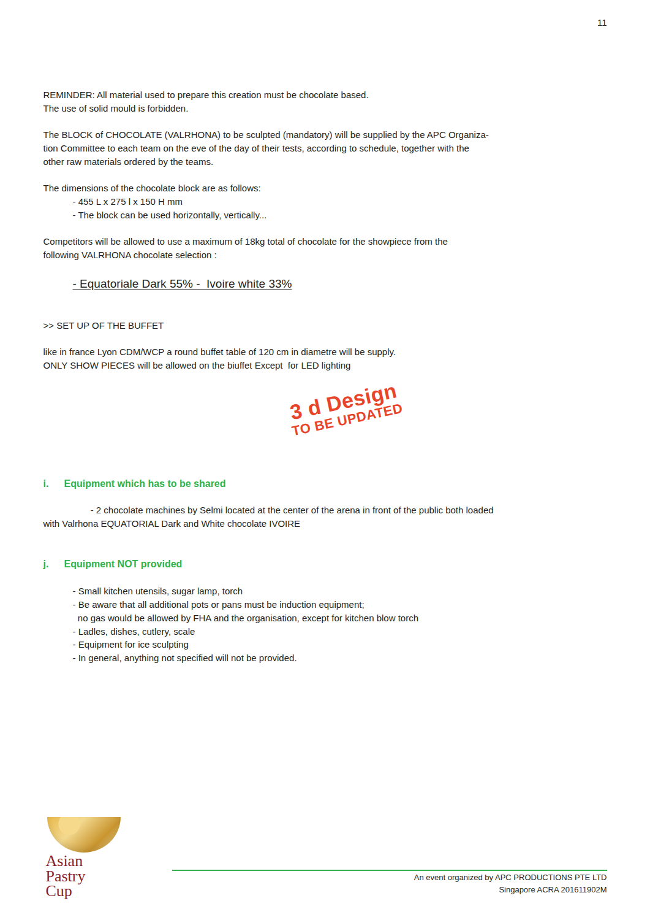11
REMINDER: All material used to prepare this creation must be chocolate based.
The use of solid mould is forbidden.
The BLOCK of CHOCOLATE (VALRHONA) to be sculpted (mandatory) will be supplied by the APC Organiza-
tion Committee to each team on the eve of the day of their tests, according to schedule, together with the
other raw materials ordered by the teams.
The dimensions of the chocolate block are as follows:
- 455 L x 275 l x 150 H mm
- The block can be used horizontally, vertically...
Competitors will be allowed to use a maximum of 18kg total of chocolate for the showpiece from the
following VALRHONA chocolate selection :
- Equatoriale Dark 55% - Ivoire white 33%
>> SET UP OF THE BUFFET
like in france Lyon CDM/WCP a round buffet table of 120 cm in diametre will be supply.
ONLY SHOW PIECES will be allowed on the biuffet Except for LED lighting
3 d Design
TO BE UPDATED
i. Equipment which has to be shared
- 2 chocolate machines by Selmi located at the center of the arena in front of the public both loaded
with Valrhona EQUATORIAL Dark and White chocolate IVOIRE
j. Equipment NOT provided
- Small kitchen utensils, sugar lamp, torch
- Be aware that all additional pots or pans must be induction equipment;
no gas would be allowed by FHA and the organisation, except for kitchen blow torch
- Ladles, dishes, cutlery, scale
- Equipment for ice sculpting
- In general, anything not specified will not be provided.
Asian Pastry Cup
An event organized by APC PRODUCTIONS PTE LTD
Singapore ACRA 201611902M